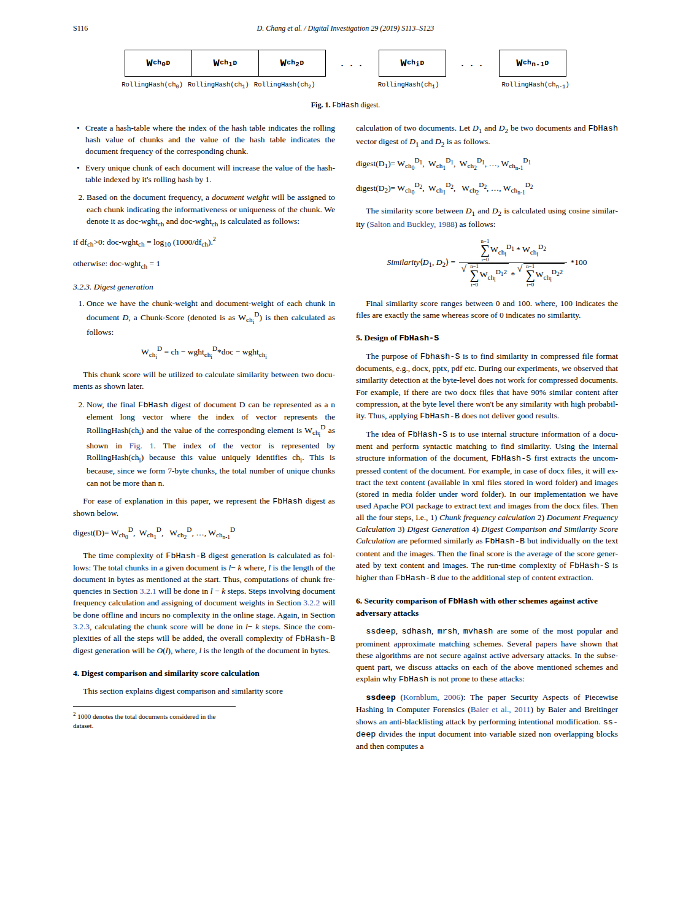S116
D. Chang et al. / Digital Investigation 29 (2019) S113–S123
Wch0D
Wch1D
Wch2D
. . .
WchiD
. . .
Wchn-1D
RollingHash(ch0) RollingHash(ch1) RollingHash(ch2) RollingHash(chi) RollingHash(chn-1)
Fig. 1. FbHash digest.
Create a hash-table where the index of the hash table indicates the rolling hash value of chunks and the value of the hash table indicates the document frequency of the corresponding chunk.
Every unique chunk of each document will increase the value of the hash-table indexed by it's rolling hash by 1.
Based on the document frequency, a document weight will be assigned to each chunk indicating the informativeness or uniqueness of the chunk. We denote it as doc-wghtch and doc-wghtch is calculated as follows:
if dfch>0: doc-wghtch = log10 (1000/dfch).2
otherwise: doc-wghtch = 1
3.2.3. Digest generation
Once we have the chunk-weight and document-weight of each chunk in document D, a Chunk-Score (denoted is as WchiD) is then calculated as follows:
WchiD = ch − wghtchiD*doc − wghtchi
This chunk score will be utilized to calculate similarity between two documents as shown later.
Now, the final FbHash digest of document D can be represented as a n element long vector where the index of vector represents the RollingHash(chi) and the value of the corresponding element is WchiD as shown in Fig. 1. The index of the vector is represented by RollingHash(chi) because this value uniquely identifies chi. This is because, since we form 7-byte chunks, the total number of unique chunks can not be more than n.
For ease of explanation in this paper, we represent the FbHash digest as shown below.
digest(D)= Wch0D, Wch1D, Wch2D, …, Wchn-1D
The time complexity of FbHash-B digest generation is calculated as follows: The total chunks in a given document is l− k where, l is the length of the document in bytes as mentioned at the start. Thus, computations of chunk frequencies in Section 3.2.1 will be done in l − k steps. Steps involving document frequency calculation and assigning of document weights in Section 3.2.2 will be done offline and incurs no complexity in the online stage. Again, in Section 3.2.3, calculating the chunk score will be done in l− k steps. Since the complexities of all the steps will be added, the overall complexity of FbHash-B digest generation will be O(l), where, l is the length of the document in bytes.
4. Digest comparison and similarity score calculation
This section explains digest comparison and similarity score
2 1000 denotes the total documents considered in the dataset.
calculation of two documents. Let D1 and D2 be two documents and FbHash vector digest of D1 and D2 is as follows.
digest(D1)= Wch0D1, Wch1D1, Wch2D1, …, Wchn-1D1
digest(D2)= Wch0D2, Wch1D2, Wch2D2, …, Wchn-1D2
The similarity score between D1 and D2 is calculated using cosine similarity (Salton and Buckley, 1988) as follows:
Similarity⟨D1, D2⟩ = n−1∑i=0 WchiD1 * WchiD2 n−1∑i=0 WchiD12 * n−1∑i=0 WchiD22 *100
Final similarity score ranges between 0 and 100. where, 100 indicates the files are exactly the same whereas score of 0 indicates no similarity.
5. Design of FbHash-S
The purpose of Fbhash-S is to find similarity in compressed file format documents, e.g., docx, pptx, pdf etc. During our experiments, we observed that similarity detection at the byte-level does not work for compressed documents. For example, if there are two docx files that have 90% similar content after compression, at the byte level there won't be any similarity with high probability. Thus, applying FbHash-B does not deliver good results.
The idea of FbHash-S is to use internal structure information of a document and perform syntactic matching to find similarity. Using the internal structure information of the document, FbHash-S first extracts the uncompressed content of the document. For example, in case of docx files, it will extract the text content (available in xml files stored in word folder) and images (stored in media folder under word folder). In our implementation we have used Apache POI package to extract text and images from the docx files. Then all the four steps, i.e., 1) Chunk frequency calculation 2) Document Frequency Calculation 3) Digest Generation 4) Digest Comparison and Similarity Score Calculation are peformed similarly as FbHash-B but individually on the text content and the images. Then the final score is the average of the score generated by text content and images. The run-time complexity of FbHash-S is higher than FbHash-B due to the additional step of content extraction.
6. Security comparison of FbHash with other schemes against active adversary attacks
ssdeep, sdhash, mrsh, mvhash are some of the most popular and prominent approximate matching schemes. Several papers have shown that these algorithms are not secure against active adversary attacks. In the subsequent part, we discuss attacks on each of the above mentioned schemes and explain why FbHash is not prone to these attacks:
ssdeep (Kornblum, 2006): The paper Security Aspects of Piecewise Hashing in Computer Forensics (Baier et al., 2011) by Baier and Breitinger shows an anti-blacklisting attack by performing intentional modification. ssdeep divides the input document into variable sized non overlapping blocks and then computes a